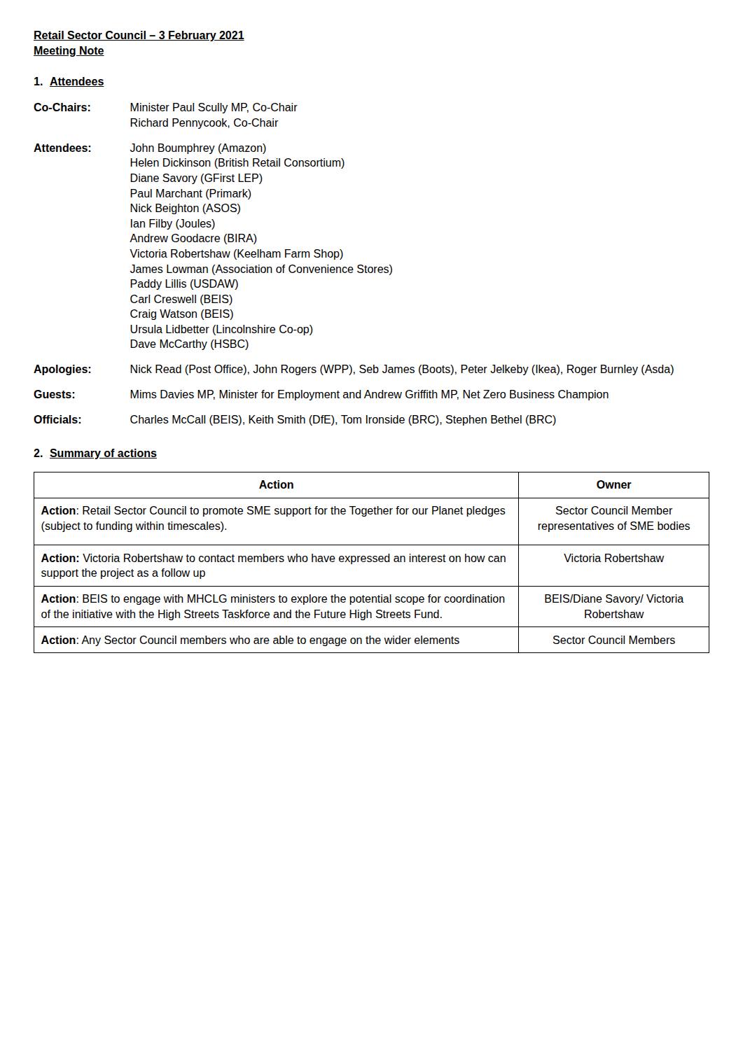Retail Sector Council – 3 February 2021
Meeting Note
1.
Attendees
Co-Chairs:
Minister Paul Scully MP, Co-Chair
Richard Pennycook, Co-Chair
Attendees:
John Boumphrey (Amazon)
Helen Dickinson (British Retail Consortium)
Diane Savory (GFirst LEP)
Paul Marchant (Primark)
Nick Beighton (ASOS)
Ian Filby (Joules)
Andrew Goodacre (BIRA)
Victoria Robertshaw (Keelham Farm Shop)
James Lowman (Association of Convenience Stores)
Paddy Lillis (USDAW)
Carl Creswell (BEIS)
Craig Watson (BEIS)
Ursula Lidbetter (Lincolnshire Co-op)
Dave McCarthy (HSBC)
Apologies:
Nick Read (Post Office), John Rogers (WPP), Seb James (Boots), Peter Jelkeby (Ikea), Roger Burnley (Asda)
Guests:
Mims Davies MP, Minister for Employment and Andrew Griffith MP, Net Zero Business Champion
Officials:
Charles McCall (BEIS), Keith Smith (DfE), Tom Ironside (BRC), Stephen Bethel (BRC)
2.
Summary of actions
| Action | Owner |
| --- | --- |
| Action : Retail Sector Council to promote SME support for the Together for our Planet pledges (subject to funding within timescales). | Sector Council Member representatives of SME bodies |
| Action: Victoria Robertshaw to contact members who have expressed an interest on how can support the project as a follow up | Victoria Robertshaw |
| Action : BEIS to engage with MHCLG ministers to explore the potential scope for coordination of the initiative with the High Streets Taskforce and the Future High Streets Fund. | BEIS/Diane Savory/ Victoria Robertshaw |
| Action : Any Sector Council members who are able to engage on the wider elements | Sector Council Members |